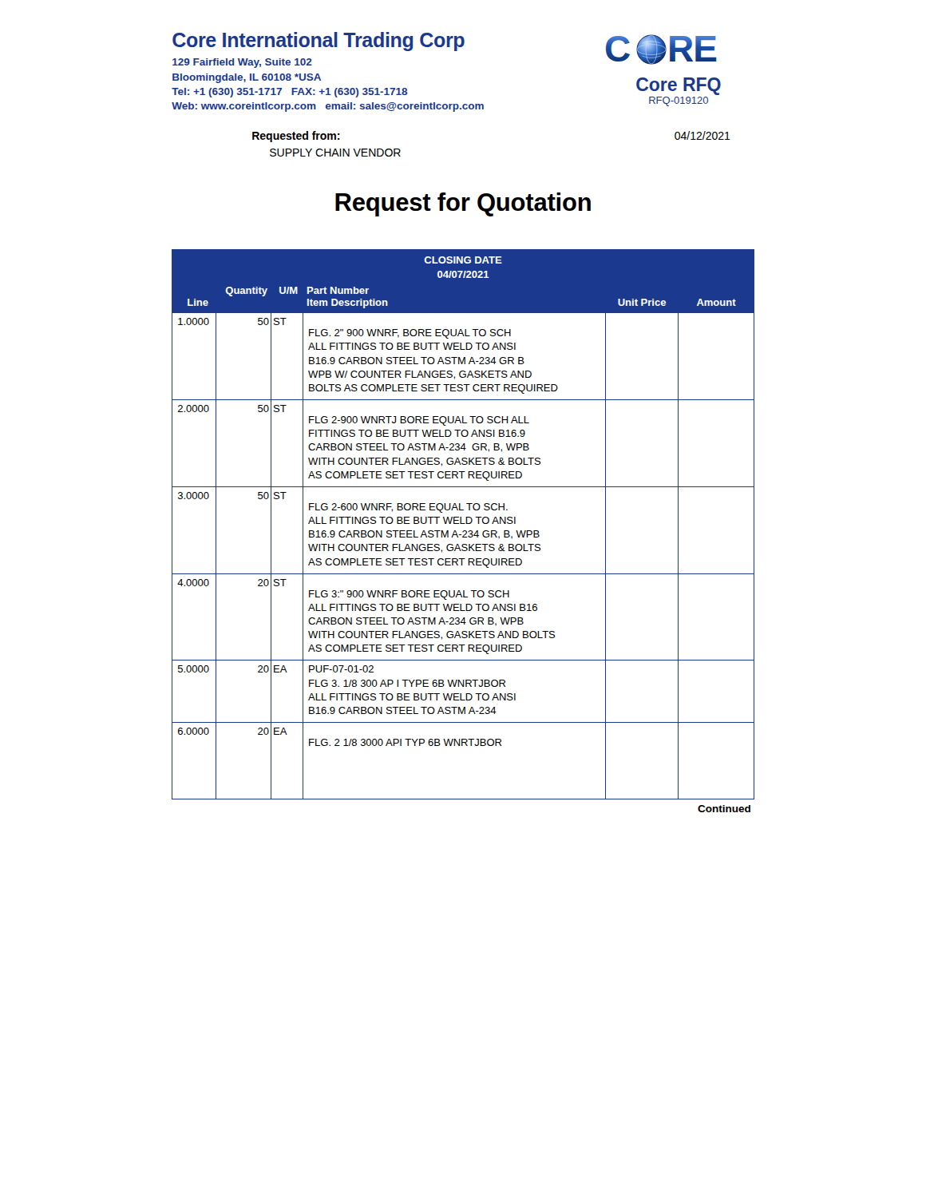Core International Trading Corp
129 Fairfield Way, Suite 102
Bloomingdale, IL 60108 *USA
Tel: +1 (630) 351-1717 FAX: +1 (630) 351-1718
Web: www.coreintlcorp.com email: sales@coreintlcorp.com
C RE
Core RFQ
RFQ-019120
Requested from:
SUPPLY CHAIN VENDOR
04/12/2021
Request for Quotation
| CLOSING DATE 04/07/2021 |
| --- |
| Line | Quantity | U/M | Part Number Item Description | Unit Price | Amount |
| 1.0000 | 50 | ST | FLG. 2" 900 WNRF, BORE EQUAL TO SCH ALL FITTINGS TO BE BUTT WELD TO ANSI B16.9 CARBON STEEL TO ASTM A-234 GR B WPB W/ COUNTER FLANGES, GASKETS AND BOLTS AS COMPLETE SET TEST CERT REQUIRED | | |
| 2.0000 | 50 | ST | FLG 2-900 WNRTJ BORE EQUAL TO SCH ALL FITTINGS TO BE BUTT WELD TO ANSI B16.9 CARBON STEEL TO ASTM A-234 GR, B, WPB WITH COUNTER FLANGES, GASKETS & BOLTS AS COMPLETE SET TEST CERT REQUIRED | | |
| 3.0000 | 50 | ST | FLG 2-600 WNRF, BORE EQUAL TO SCH. ALL FITTINGS TO BE BUTT WELD TO ANSI B16.9 CARBON STEEL ASTM A-234 GR, B, WPB WITH COUNTER FLANGES, GASKETS & BOLTS AS COMPLETE SET TEST CERT REQUIRED | | |
| 4.0000 | 20 | ST | FLG 3:" 900 WNRF BORE EQUAL TO SCH ALL FITTINGS TO BE BUTT WELD TO ANSI B16 CARBON STEEL TO ASTM A-234 GR B, WPB WITH COUNTER FLANGES, GASKETS AND BOLTS AS COMPLETE SET TEST CERT REQUIRED | | |
| 5.0000 | 20 | EA | PUF-07-01-02 FLG 3. 1/8 300 AP I TYPE 6B WNRTJBOR ALL FITTINGS TO BE BUTT WELD TO ANSI B16.9 CARBON STEEL TO ASTM A-234 | | |
| 6.0000 | 20 | EA | FLG. 2 1/8 3000 API TYP 6B WNRTJBOR | | |
Continued